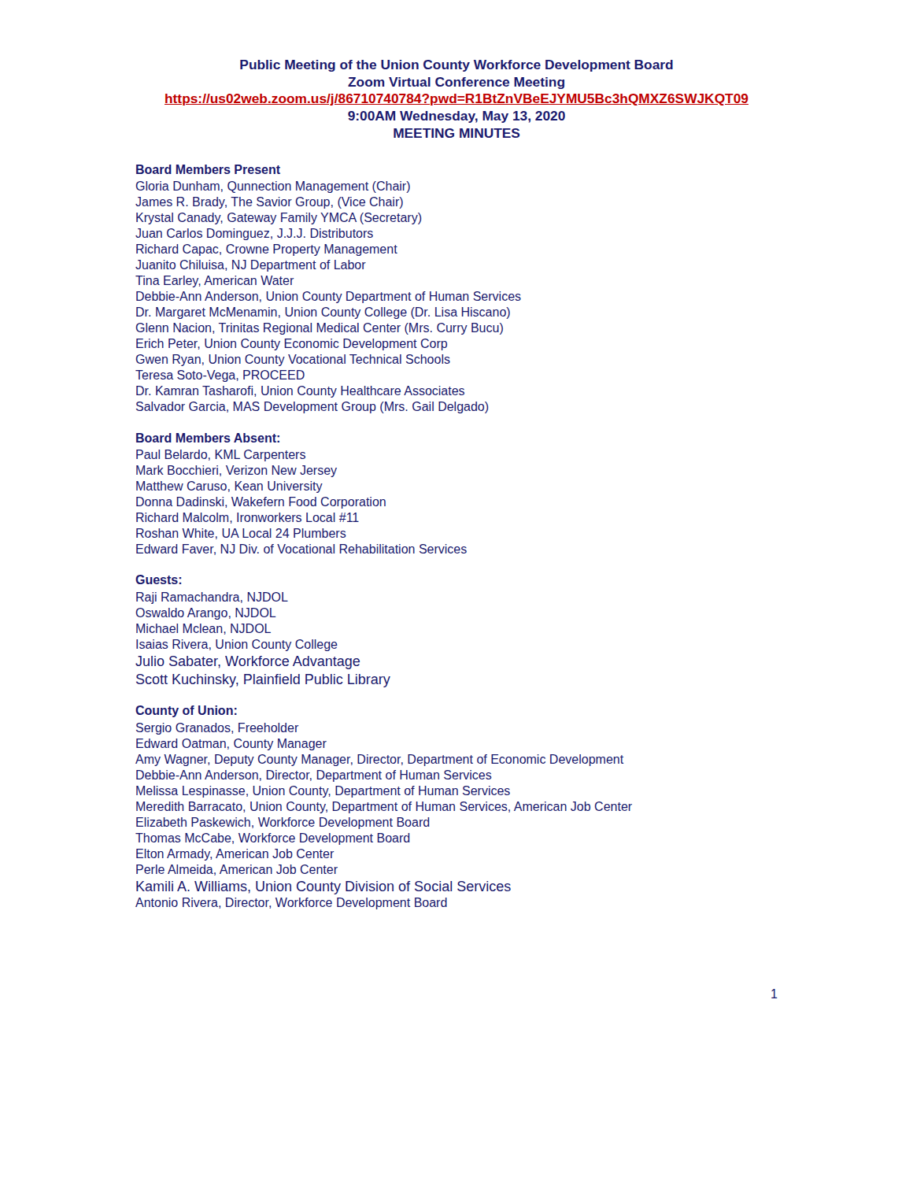Public Meeting of the Union County Workforce Development Board
Zoom Virtual Conference Meeting
https://us02web.zoom.us/j/86710740784?pwd=R1BtZnVBeEJYMU5Bc3hQMXZ6SWJKQT09
9:00AM Wednesday, May 13, 2020
MEETING MINUTES
Board Members Present
Gloria Dunham, Qunnection Management (Chair)
James R. Brady, The Savior Group, (Vice Chair)
Krystal Canady, Gateway Family YMCA (Secretary)
Juan Carlos Dominguez, J.J.J. Distributors
Richard Capac, Crowne Property Management
Juanito Chiluisa, NJ Department of Labor
Tina Earley, American Water
Debbie-Ann Anderson, Union County Department of Human Services
Dr. Margaret McMenamin, Union County College (Dr. Lisa Hiscano)
Glenn Nacion, Trinitas Regional Medical Center (Mrs. Curry Bucu)
Erich Peter, Union County Economic Development Corp
Gwen Ryan, Union County Vocational Technical Schools
Teresa Soto-Vega, PROCEED
Dr. Kamran Tasharofi, Union County Healthcare Associates
Salvador Garcia, MAS Development Group (Mrs. Gail Delgado)
Board Members Absent:
Paul Belardo, KML Carpenters
Mark Bocchieri, Verizon New Jersey
Matthew Caruso, Kean University
Donna Dadinski, Wakefern Food Corporation
Richard Malcolm, Ironworkers Local #11
Roshan White, UA Local 24 Plumbers
Edward Faver, NJ Div. of Vocational Rehabilitation Services
Guests:
Raji Ramachandra, NJDOL
Oswaldo Arango, NJDOL
Michael Mclean, NJDOL
Isaias Rivera, Union County College
Julio Sabater, Workforce Advantage
Scott Kuchinsky, Plainfield Public Library
County of Union:
Sergio Granados, Freeholder
Edward Oatman, County Manager
Amy Wagner, Deputy County Manager, Director, Department of Economic Development
Debbie-Ann Anderson, Director, Department of Human Services
Melissa Lespinasse, Union County, Department of Human Services
Meredith Barracato, Union County, Department of Human Services, American Job Center
Elizabeth Paskewich, Workforce Development Board
Thomas McCabe, Workforce Development Board
Elton Armady, American Job Center
Perle Almeida, American Job Center
Kamili A. Williams, Union County Division of Social Services
Antonio Rivera, Director, Workforce Development Board
1